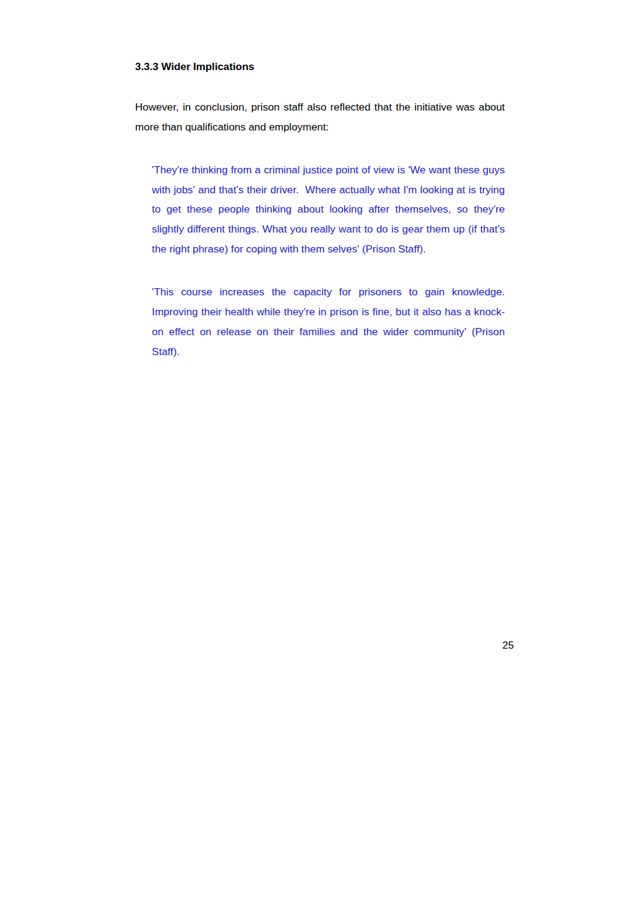3.3.3 Wider Implications
However, in conclusion, prison staff also reflected that the initiative was about more than qualifications and employment:
'They're thinking from a criminal justice point of view is 'We want these guys with jobs' and that's their driver. Where actually what I'm looking at is trying to get these people thinking about looking after themselves, so they're slightly different things. What you really want to do is gear them up (if that's the right phrase) for coping with them selves' (Prison Staff).
'This course increases the capacity for prisoners to gain knowledge. Improving their health while they're in prison is fine, but it also has a knock-on effect on release on their families and the wider community' (Prison Staff).
25